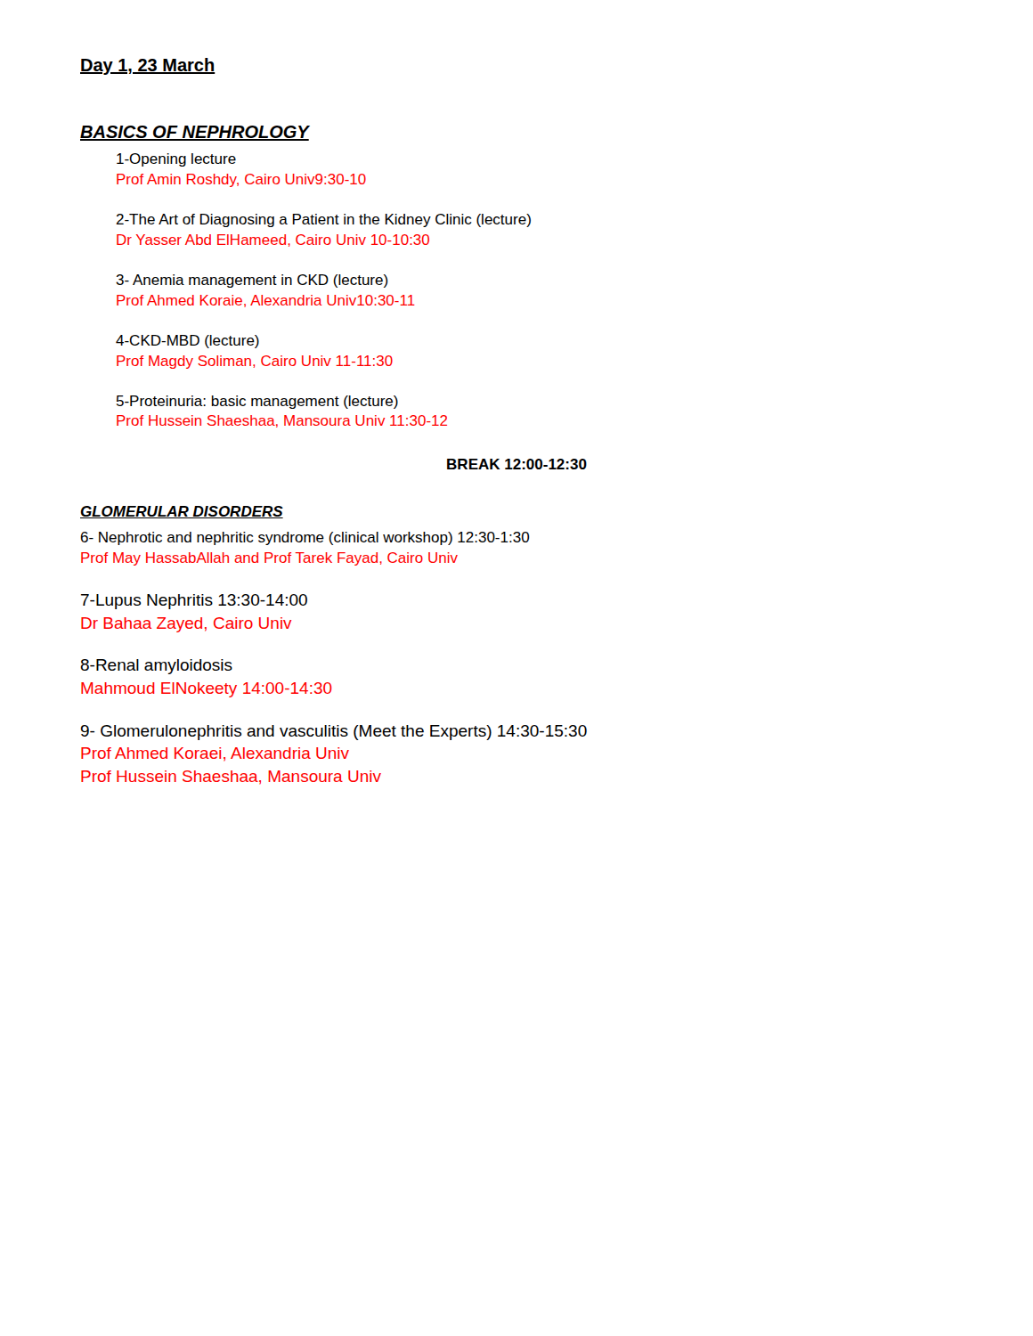Day 1, 23 March
BASICS OF NEPHROLOGY
1-Opening lecture
Prof Amin Roshdy, Cairo Univ9:30-10
2-The Art of Diagnosing a Patient in the Kidney Clinic (lecture)
Dr Yasser Abd ElHameed, Cairo Univ 10-10:30
3- Anemia management in CKD (lecture)
Prof Ahmed Koraie, Alexandria Univ10:30-11
4-CKD-MBD (lecture)
Prof Magdy Soliman, Cairo Univ 11-11:30
5-Proteinuria: basic management (lecture)
Prof Hussein Shaeshaa, Mansoura Univ 11:30-12
BREAK 12:00-12:30
GLOMERULAR DISORDERS
6- Nephrotic and nephritic syndrome (clinical workshop) 12:30-1:30
Prof May HassabAllah and Prof Tarek Fayad, Cairo Univ
7-Lupus Nephritis 13:30-14:00
Dr Bahaa Zayed, Cairo Univ
8-Renal amyloidosis
Mahmoud ElNokeety 14:00-14:30
9- Glomerulonephritis and vasculitis (Meet the Experts) 14:30-15:30
Prof Ahmed Koraei, Alexandria Univ
Prof Hussein Shaeshaa, Mansoura Univ